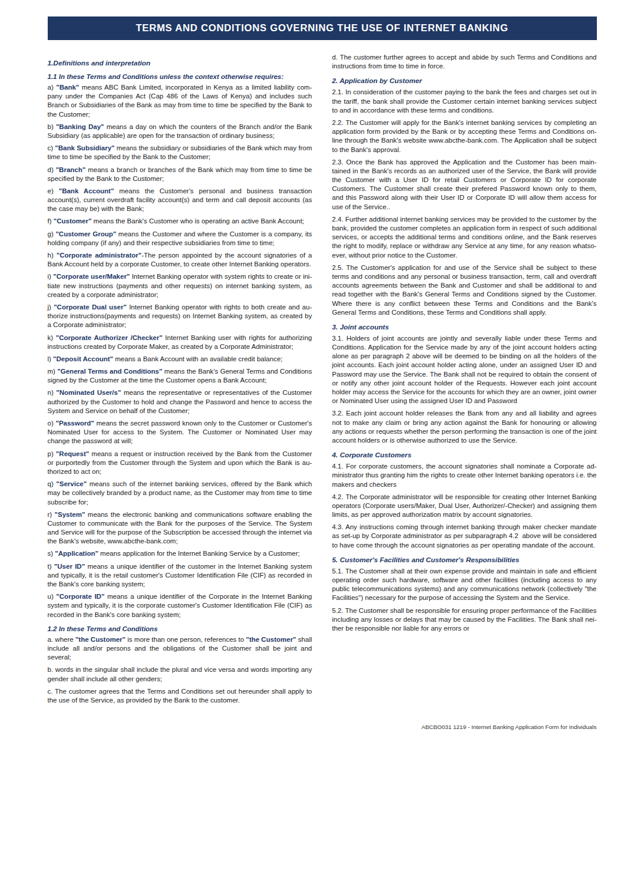TERMS AND CONDITIONS GOVERNING THE USE OF INTERNET BANKING
1.Definitions and interpretation
1.1 In these Terms and Conditions unless the context otherwise requires:
a) "Bank" means ABC Bank Limited, incorporated in Kenya as a limited liability company under the Companies Act (Cap 486 of the Laws of Kenya) and includes such Branch or Subsidiaries of the Bank as may from time to time be specified by the Bank to the Customer;
b) "Banking Day" means a day on which the counters of the Branch and/or the Bank Subsidiary (as applicable) are open for the transaction of ordinary business;
c) "Bank Subsidiary" means the subsidiary or subsidiaries of the Bank which may from time to time be specified by the Bank to the Customer;
d) "Branch" means a branch or branches of the Bank which may from time to time be specified by the Bank to the Customer;
e) "Bank Account" means the Customer's personal and business transaction account(s), current overdraft facility account(s) and term and call deposit accounts (as the case may be) with the Bank;
f) "Customer" means the Bank's Customer who is operating an active Bank Account;
g) "Customer Group" means the Customer and where the Customer is a company, its holding company (if any) and their respective subsidiaries from time to time;
h) "Corporate administrator"-The person appointed by the account signatories of a Bank Account held by a corporate Customer, to create other Internet Banking operators.
i) "Corporate user/Maker" Internet Banking operator with system rights to create or initiate new instructions (payments and other requests) on internet banking system, as created by a corporate administrator;
j) "Corporate Dual user" Internet Banking operator with rights to both create and authorize instructions(payments and requests) on Internet Banking system, as created by a Corporate administrator;
k) "Corporate Authorizer /Checker" Internet Banking user with rights for authorizing instructions created by Corporate Maker, as created by a Corporate Administrator;
l) "Deposit Account" means a Bank Account with an available credit balance;
m) "General Terms and Conditions" means the Bank's General Terms and Conditions signed by the Customer at the time the Customer opens a Bank Account;
n) "Nominated User/s" means the representative or representatives of the Customer authorized by the Customer to hold and change the Password and hence to access the System and Service on behalf of the Customer;
o) "Password" means the secret password known only to the Customer or Customer's Nominated User for access to the System. The Customer or Nominated User may change the password at will;
p) "Request" means a request or instruction received by the Bank from the Customer or purportedly from the Customer through the System and upon which the Bank is authorized to act on;
q) "Service" means such of the internet banking services, offered by the Bank which may be collectively branded by a product name, as the Customer may from time to time subscribe for;
r) "System" means the electronic banking and communications software enabling the Customer to communicate with the Bank for the purposes of the Service. The System and Service will for the purpose of the Subscription be accessed through the internet via the Bank's website, www.abcthe-bank.com;
s) "Application" means application for the Internet Banking Service by a Customer;
t) "User ID" means a unique identifier of the customer in the Internet Banking system and typically, it is the retail customer's Customer Identification File (CIF) as recorded in the Bank's core banking system;
u) "Corporate ID" means a unique identifier of the Corporate in the Internet Banking system and typically, it is the corporate customer's Customer Identification File (CIF) as recorded in the Bank's core banking system;
1.2 In these Terms and Conditions
a. where "the Customer" is more than one person, references to "the Customer" shall include all and/or persons and the obligations of the Customer shall be joint and several;
b. words in the singular shall include the plural and vice versa and words importing any gender shall include all other genders;
c. The customer agrees that the Terms and Conditions set out hereunder shall apply to the use of the Service, as provided by the Bank to the customer.
d. The customer further agrees to accept and abide by such Terms and Conditions and instructions from time to time in force.
2. Application by Customer
2.1. In consideration of the customer paying to the bank the fees and charges set out in the tariff, the bank shall provide the Customer certain internet banking services subject to and in accordance with these terms and conditions.
2.2. The Customer will apply for the Bank's internet banking services by completing an application form provided by the Bank or by accepting these Terms and Conditions online through the Bank's website www.abcthe-bank.com. The Application shall be subject to the Bank's approval.
2.3. Once the Bank has approved the Application and the Customer has been maintained in the Bank's records as an authorized user of the Service, the Bank will provide the Customer with a User ID for retail Customers or Corporate ID for corporate Customers. The Customer shall create their prefered Password known only to them, and this Password along with their User ID or Corporate ID will allow them access for use of the Service..
2.4. Further additional internet banking services may be provided to the customer by the bank, provided the customer completes an application form in respect of such additional services, or accepts the additional terms and conditions online, and the Bank reserves the right to modify, replace or withdraw any Service at any time, for any reason whatsoever, without prior notice to the Customer.
2.5. The Customer's application for and use of the Service shall be subject to these terms and conditions and any personal or business transaction, term, call and overdraft accounts agreements between the Bank and Customer and shall be additional to and read together with the Bank's General Terms and Conditions signed by the Customer. Where there is any conflict between these Terms and Conditions and the Bank's General Terms and Conditions, these Terms and Conditions shall apply.
3. Joint accounts
3.1. Holders of joint accounts are jointly and severally liable under these Terms and Conditions. Application for the Service made by any of the joint account holders acting alone as per paragraph 2 above will be deemed to be binding on all the holders of the joint accounts. Each joint account holder acting alone, under an assigned User ID and Password may use the Service. The Bank shall not be required to obtain the consent of or notify any other joint account holder of the Requests. However each joint account holder may access the Service for the accounts for which they are an owner, joint owner or Nominated User using the assigned User ID and Password
3.2. Each joint account holder releases the Bank from any and all liability and agrees not to make any claim or bring any action against the Bank for honouring or allowing any actions or requests whether the person performing the transaction is one of the joint account holders or is otherwise authorized to use the Service.
4. Corporate Customers
4.1. For corporate customers, the account signatories shall nominate a Corporate administrator thus granting him the rights to create other Internet banking operators i.e. the makers and checkers
4.2. The Corporate administrator will be responsible for creating other Internet Banking operators (Corporate users/Maker, Dual User, Authorizer/-Checker) and assigning them limits, as per approved authorization matrix by account signatories.
4.3. Any instructions coming through internet banking through maker checker mandate as set-up by Corporate administrator as per subparagraph 4.2 above will be considered to have come through the account signatories as per operating mandate of the account.
5. Customer's Facilities and Customer's Responsibilities
5.1. The Customer shall at their own expense provide and maintain in safe and efficient operating order such hardware, software and other facilities (including access to any public telecommunications systems) and any communications network (collectively "the Facilities") necessary for the purpose of accessing the System and the Service.
5.2. The Customer shall be responsible for ensuring proper performance of the Facilities including any losses or delays that may be caused by the Facilities. The Bank shall neither be responsible nor liable for any errors or
ABCBO031 1219 - Internet Banking Application Form for Individuals